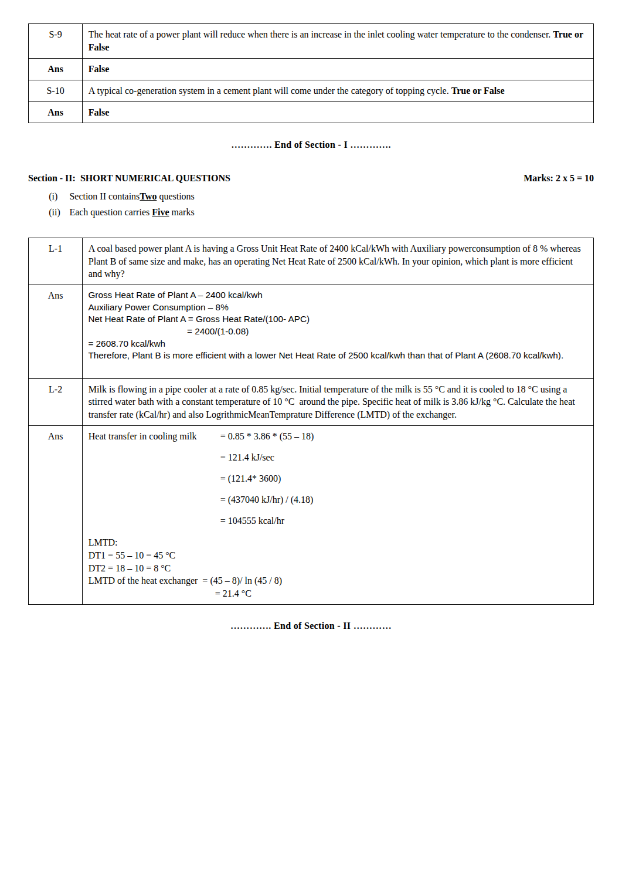| S-9 | The heat rate of a power plant will reduce when there is an increase in the inlet cooling water temperature to the condenser. True or False |
| Ans | False |
| S-10 | A typical co-generation system in a cement plant will come under the category of topping cycle. True or False |
| Ans | False |
…………. End of Section - I ………….
Section - II: SHORT NUMERICAL QUESTIONS Marks: 2 x 5 = 10
(i) Section II containsTwo questions
(ii) Each question carries Five marks
| L-1 | A coal based power plant A is having a Gross Unit Heat Rate of 2400 kCal/kWh with Auxiliary powerconsumption of 8 % whereas Plant B of same size and make, has an operating Net Heat Rate of 2500 kCal/kWh. In your opinion, which plant is more efficient and why? |
| Ans | Gross Heat Rate of Plant A – 2400 kcal/kwh Auxiliary Power Consumption – 8% Net Heat Rate of Plant A = Gross Heat Rate/(100- APC) = 2400/(1-0.08) = 2608.70 kcal/kwh Therefore, Plant B is more efficient with a lower Net Heat Rate of 2500 kcal/kwh than that of Plant A (2608.70 kcal/kwh). |
| L-2 | Milk is flowing in a pipe cooler at a rate of 0.85 kg/sec. Initial temperature of the milk is 55 °C and it is cooled to 18 °C using a stirred water bath with a constant temperature of 10 °C around the pipe. Specific heat of milk is 3.86 kJ/kg °C. Calculate the heat transfer rate (kCal/hr) and also LogrithmicMeanTemprature Difference (LMTD) of the exchanger. |
| Ans | Heat transfer in cooling milk = 0.85 * 3.86 * (55 – 18) = 121.4 kJ/sec = (121.4* 3600) = (437040 kJ/hr) / (4.18) = 104555 kcal/hr LMTD: DT1 = 55 – 10 = 45 °C DT2 = 18 – 10 = 8 °C LMTD of the heat exchanger = (45 – 8)/ ln (45 / 8) = 21.4 °C |
…………. End of Section - II …………